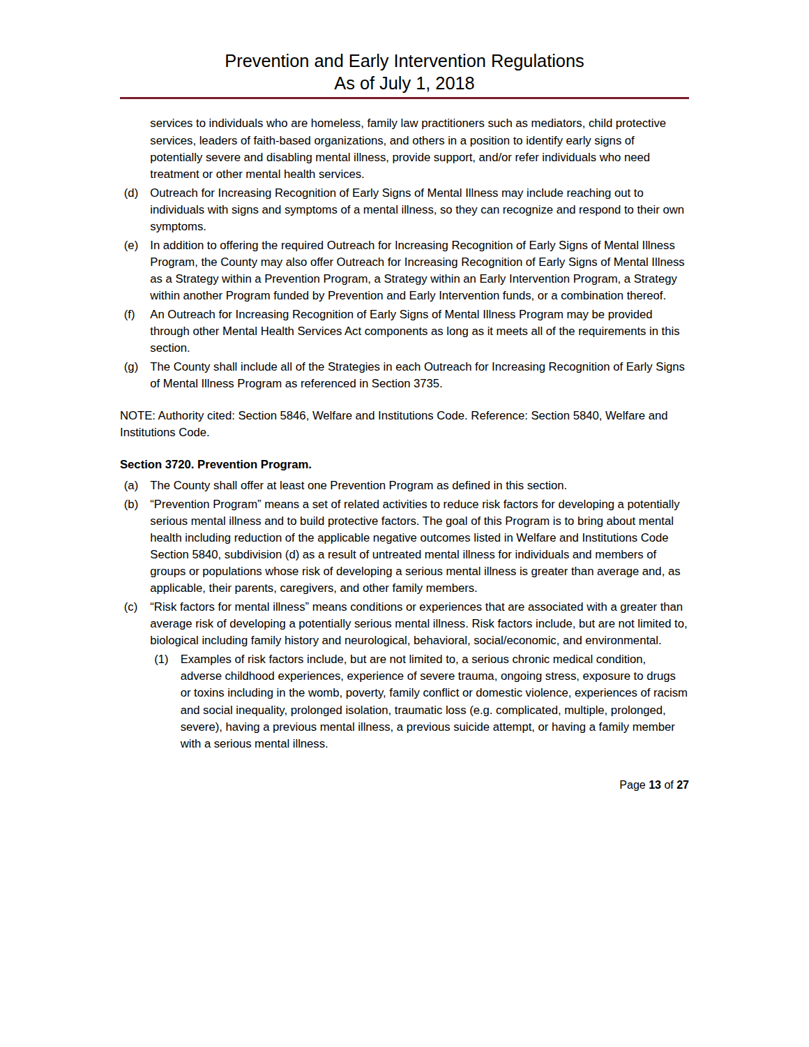Prevention and Early Intervention Regulations
As of July 1, 2018
services to individuals who are homeless, family law practitioners such as mediators, child protective services, leaders of faith-based organizations, and others in a position to identify early signs of potentially severe and disabling mental illness, provide support, and/or refer individuals who need treatment or other mental health services.
(d) Outreach for Increasing Recognition of Early Signs of Mental Illness may include reaching out to individuals with signs and symptoms of a mental illness, so they can recognize and respond to their own symptoms.
(e) In addition to offering the required Outreach for Increasing Recognition of Early Signs of Mental Illness Program, the County may also offer Outreach for Increasing Recognition of Early Signs of Mental Illness as a Strategy within a Prevention Program, a Strategy within an Early Intervention Program, a Strategy within another Program funded by Prevention and Early Intervention funds, or a combination thereof.
(f) An Outreach for Increasing Recognition of Early Signs of Mental Illness Program may be provided through other Mental Health Services Act components as long as it meets all of the requirements in this section.
(g) The County shall include all of the Strategies in each Outreach for Increasing Recognition of Early Signs of Mental Illness Program as referenced in Section 3735.
NOTE: Authority cited: Section 5846, Welfare and Institutions Code. Reference: Section 5840, Welfare and Institutions Code.
Section 3720. Prevention Program.
(a) The County shall offer at least one Prevention Program as defined in this section.
(b)“Prevention Program” means a set of related activities to reduce risk factors for developing a potentially serious mental illness and to build protective factors. The goal of this Program is to bring about mental health including reduction of the applicable negative outcomes listed in Welfare and Institutions Code Section 5840, subdivision (d) as a result of untreated mental illness for individuals and members of groups or populations whose risk of developing a serious mental illness is greater than average and, as applicable, their parents, caregivers, and other family members.
(c)“Risk factors for mental illness” means conditions or experiences that are associated with a greater than average risk of developing a potentially serious mental illness. Risk factors include, but are not limited to, biological including family history and neurological, behavioral, social/economic, and environmental.
(1) Examples of risk factors include, but are not limited to, a serious chronic medical condition, adverse childhood experiences, experience of severe trauma, ongoing stress, exposure to drugs or toxins including in the womb, poverty, family conflict or domestic violence, experiences of racism and social inequality, prolonged isolation, traumatic loss (e.g. complicated, multiple, prolonged, severe), having a previous mental illness, a previous suicide attempt, or having a family member with a serious mental illness.
Page 13 of 27